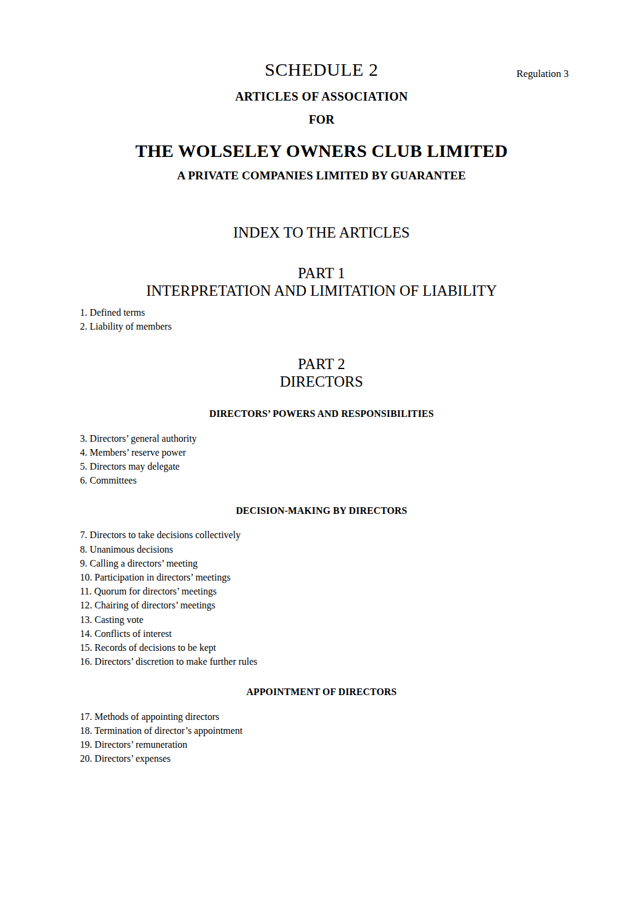SCHEDULE 2 Regulation 3
ARTICLES OF ASSOCIATION
FOR
THE WOLSELEY OWNERS CLUB LIMITED
A PRIVATE COMPANIES LIMITED BY GUARANTEE
INDEX TO THE ARTICLES
PART 1
INTERPRETATION AND LIMITATION OF LIABILITY
1. Defined terms
2. Liability of members
PART 2
DIRECTORS
DIRECTORS’ POWERS AND RESPONSIBILITIES
3. Directors’ general authority
4. Members’ reserve power
5. Directors may delegate
6. Committees
DECISION-MAKING BY DIRECTORS
7. Directors to take decisions collectively
8. Unanimous decisions
9. Calling a directors’ meeting
10. Participation in directors’ meetings
11. Quorum for directors’ meetings
12. Chairing of directors’ meetings
13. Casting vote
14. Conflicts of interest
15. Records of decisions to be kept
16. Directors’ discretion to make further rules
APPOINTMENT OF DIRECTORS
17. Methods of appointing directors
18. Termination of director’s appointment
19. Directors’ remuneration
20. Directors’ expenses